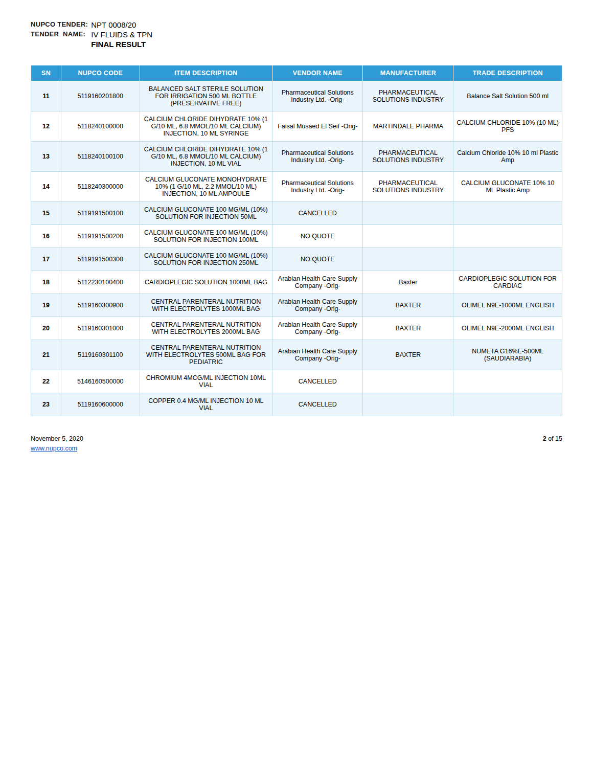| NUPCO TENDER: | NPT 0008/20 |
| TENDER NAME: | IV FLUIDS & TPN |
| | FINAL RESULT |
| SN | NUPCO CODE | ITEM DESCRIPTION | VENDOR NAME | MANUFACTURER | TRADE DESCRIPTION |
| --- | --- | --- | --- | --- | --- |
| 11 | 5119160201800 | BALANCED SALT STERILE SOLUTION FOR IRRIGATION 500 ML BOTTLE (PRESERVATIVE FREE) | Pharmaceutical Solutions Industry Ltd. -Orig- | PHARMACEUTICAL SOLUTIONS INDUSTRY | Balance Salt Solution 500 ml |
| 12 | 5118240100000 | CALCIUM CHLORIDE DIHYDRATE 10% (1 G/10 ML, 6.8 MMOL/10 ML CALCIUM) INJECTION, 10 ML SYRINGE | Faisal Musaed El Seif -Orig- | MARTINDALE PHARMA | CALCIUM CHLORIDE 10% (10 ML) PFS |
| 13 | 5118240100100 | CALCIUM CHLORIDE DIHYDRATE 10% (1 G/10 ML, 6.8 MMOL/10 ML CALCIUM) INJECTION, 10 ML VIAL | Pharmaceutical Solutions Industry Ltd. -Orig- | PHARMACEUTICAL SOLUTIONS INDUSTRY | Calcium Chloride 10% 10 ml Plastic Amp |
| 14 | 5118240300000 | CALCIUM GLUCONATE MONOHYDRATE 10% (1 G/10 ML, 2.2 MMOL/10 ML) INJECTION, 10 ML AMPOULE | Pharmaceutical Solutions Industry Ltd. -Orig- | PHARMACEUTICAL SOLUTIONS INDUSTRY | CALCIUM GLUCONATE 10% 10 ML Plastic Amp |
| 15 | 5119191500100 | CALCIUM GLUCONATE 100 MG/ML (10%) SOLUTION FOR INJECTION 50ML | CANCELLED | | |
| 16 | 5119191500200 | CALCIUM GLUCONATE 100 MG/ML (10%) SOLUTION FOR INJECTION 100ML | NO QUOTE | | |
| 17 | 5119191500300 | CALCIUM GLUCONATE 100 MG/ML (10%) SOLUTION FOR INJECTION 250ML | NO QUOTE | | |
| 18 | 5112230100400 | CARDIOPLEGIC SOLUTION 1000ML BAG | Arabian Health Care Supply Company -Orig- | Baxter | CARDIOPLEGIC SOLUTION FOR CARDIAC |
| 19 | 5119160300900 | CENTRAL PARENTERAL NUTRITION WITH ELECTROLYTES 1000ML BAG | Arabian Health Care Supply Company -Orig- | BAXTER | OLIMEL N9E-1000ML ENGLISH |
| 20 | 5119160301000 | CENTRAL PARENTERAL NUTRITION WITH ELECTROLYTES 2000ML BAG | Arabian Health Care Supply Company -Orig- | BAXTER | OLIMEL N9E-2000ML ENGLISH |
| 21 | 5119160301100 | CENTRAL PARENTERAL NUTRITION WITH ELECTROLYTES 500ML BAG FOR PEDIATRIC | Arabian Health Care Supply Company -Orig- | BAXTER | NUMETA G16%E-500ML (SAUDIARABIA) |
| 22 | 5146160500000 | CHROMIUM 4MCG/ML INJECTION 10ML VIAL | CANCELLED | | |
| 23 | 5119160600000 | COPPER 0.4 MG/ML INJECTION 10 ML VIAL | CANCELLED | | |
November 5, 2020
www.nupco.com
2 of 15